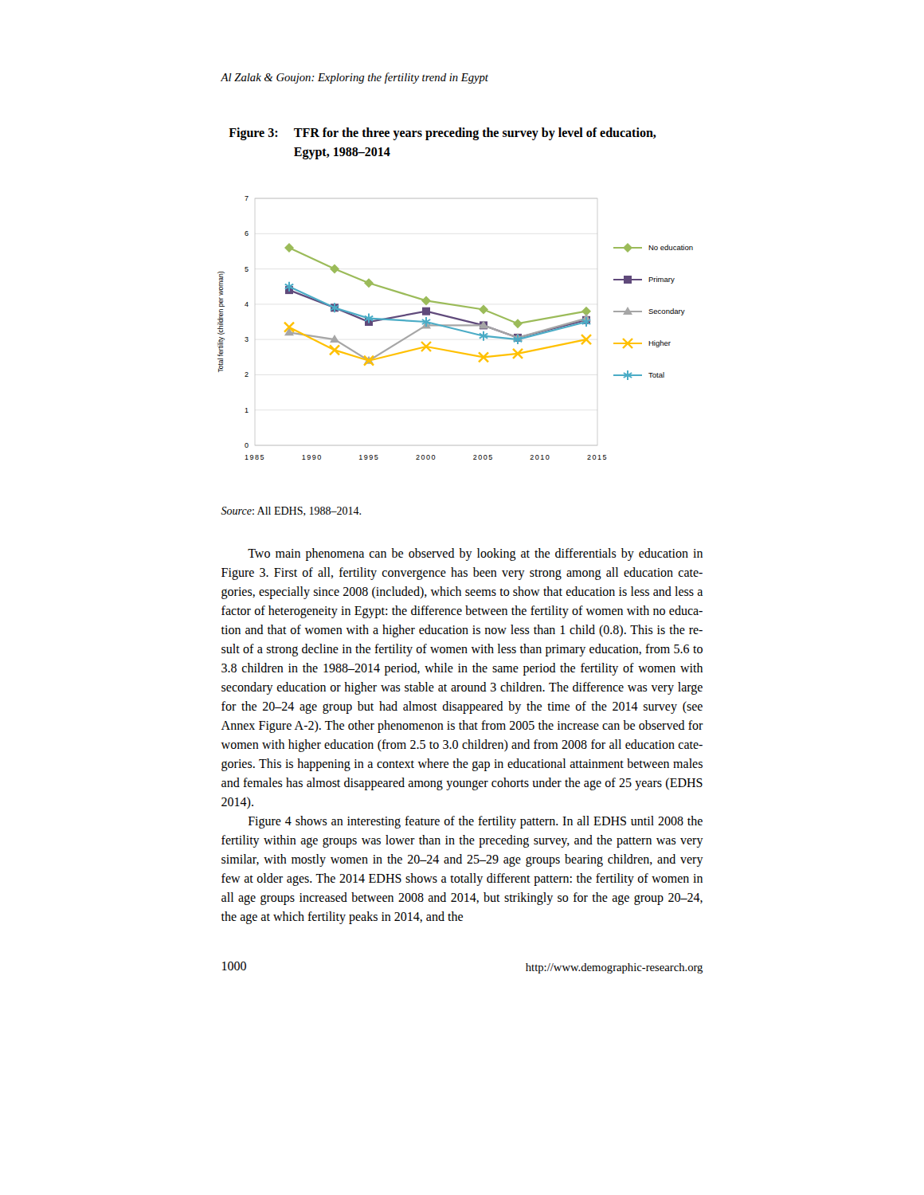Al Zalak & Goujon: Exploring the fertility trend in Egypt
Figure 3: TFR for the three years preceding the survey by level of education, Egypt, 1988–2014
0 1 2 3 4 5 6 7 Total fertility (children per woman) 1985 1990 1995 2000 2005 2010 2015 No education Primary Secondary Higher Total
Source: All EDHS, 1988–2014.
Two main phenomena can be observed by looking at the differentials by education in Figure 3. First of all, fertility convergence has been very strong among all education categories, especially since 2008 (included), which seems to show that education is less and less a factor of heterogeneity in Egypt: the difference between the fertility of women with no education and that of women with a higher education is now less than 1 child (0.8). This is the result of a strong decline in the fertility of women with less than primary education, from 5.6 to 3.8 children in the 1988–2014 period, while in the same period the fertility of women with secondary education or higher was stable at around 3 children. The difference was very large for the 20–24 age group but had almost disappeared by the time of the 2014 survey (see Annex Figure A-2). The other phenomenon is that from 2005 the increase can be observed for women with higher education (from 2.5 to 3.0 children) and from 2008 for all education categories. This is happening in a context where the gap in educational attainment between males and females has almost disappeared among younger cohorts under the age of 25 years (EDHS 2014).
Figure 4 shows an interesting feature of the fertility pattern. In all EDHS until 2008 the fertility within age groups was lower than in the preceding survey, and the pattern was very similar, with mostly women in the 20–24 and 25–29 age groups bearing children, and very few at older ages. The 2014 EDHS shows a totally different pattern: the fertility of women in all age groups increased between 2008 and 2014, but strikingly so for the age group 20–24, the age at which fertility peaks in 2014, and the
1000
http://www.demographic-research.org